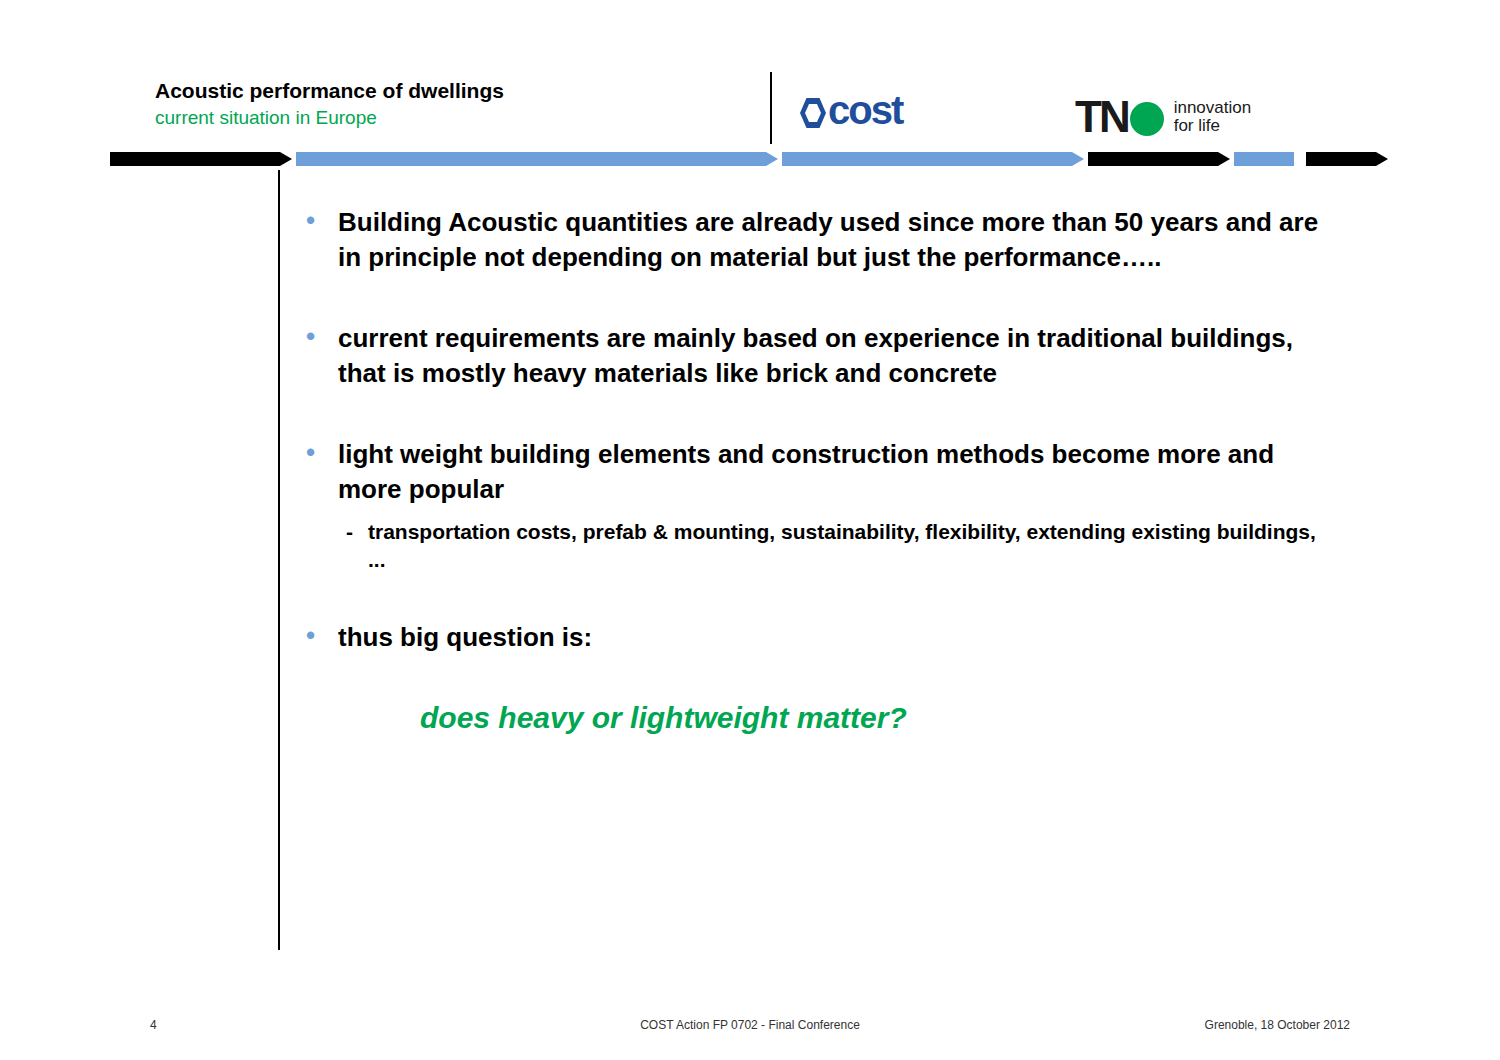Acoustic performance of dwellings
current situation in Europe
cost
TN
innovation for life
Building Acoustic quantities are already used since more than 50 years and are in principle not depending on material but just the performance…..
current requirements are mainly based on experience in traditional buildings, that is mostly heavy materials like brick and concrete
light weight building elements and construction methods become more and more popular
transportation costs, prefab & mounting, sustainability, flexibility, extending existing buildings, ...
thus big question is:
does heavy or lightweight matter?
4
COST Action FP 0702 - Final Conference
Grenoble, 18 October 2012